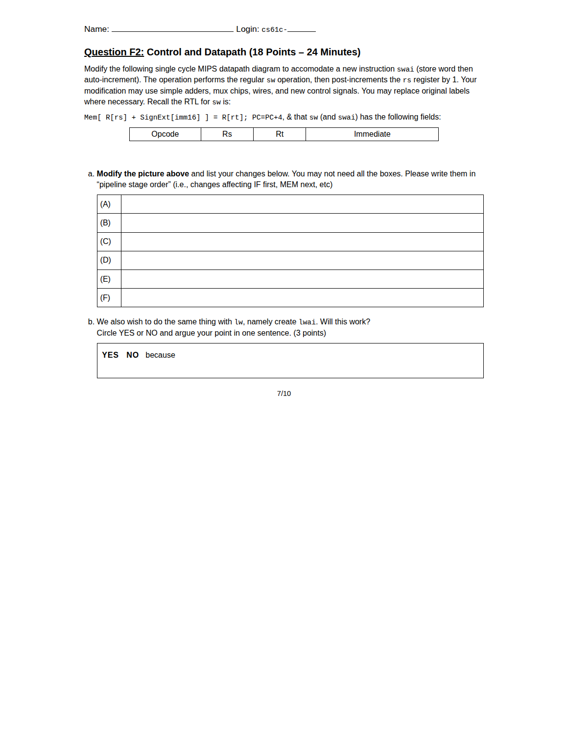Name: Login: cs61c-
Question F2: Control and Datapath (18 Points – 24 Minutes)
Modify the following single cycle MIPS datapath diagram to accomodate a new instruction swai (store word then auto-increment). The operation performs the regular sw operation, then post-increments the rs register by 1. Your modification may use simple adders, mux chips, wires, and new control signals. You may replace original labels where necessary. Recall the RTL for sw is:
Mem[ R[rs] + SignExt[imm16] ] = R[rt]; PC=PC+4, & that sw (and swai) has the following fields:
| Opcode | Rs | Rt | Immediate |
Modify the picture above and list your changes below. You may not need all the boxes. Please write them in “pipeline stage order” (i.e., changes affecting IF first, MEM next, etc)
| (A) | |
| (B) | |
| (C) | |
| (D) | |
| (E) | |
| (F) | |
We also wish to do the same thing with lw, namely create lwai. Will this work?
Circle YES or NO and argue your point in one sentence. (3 points)
YES NO because
7/10